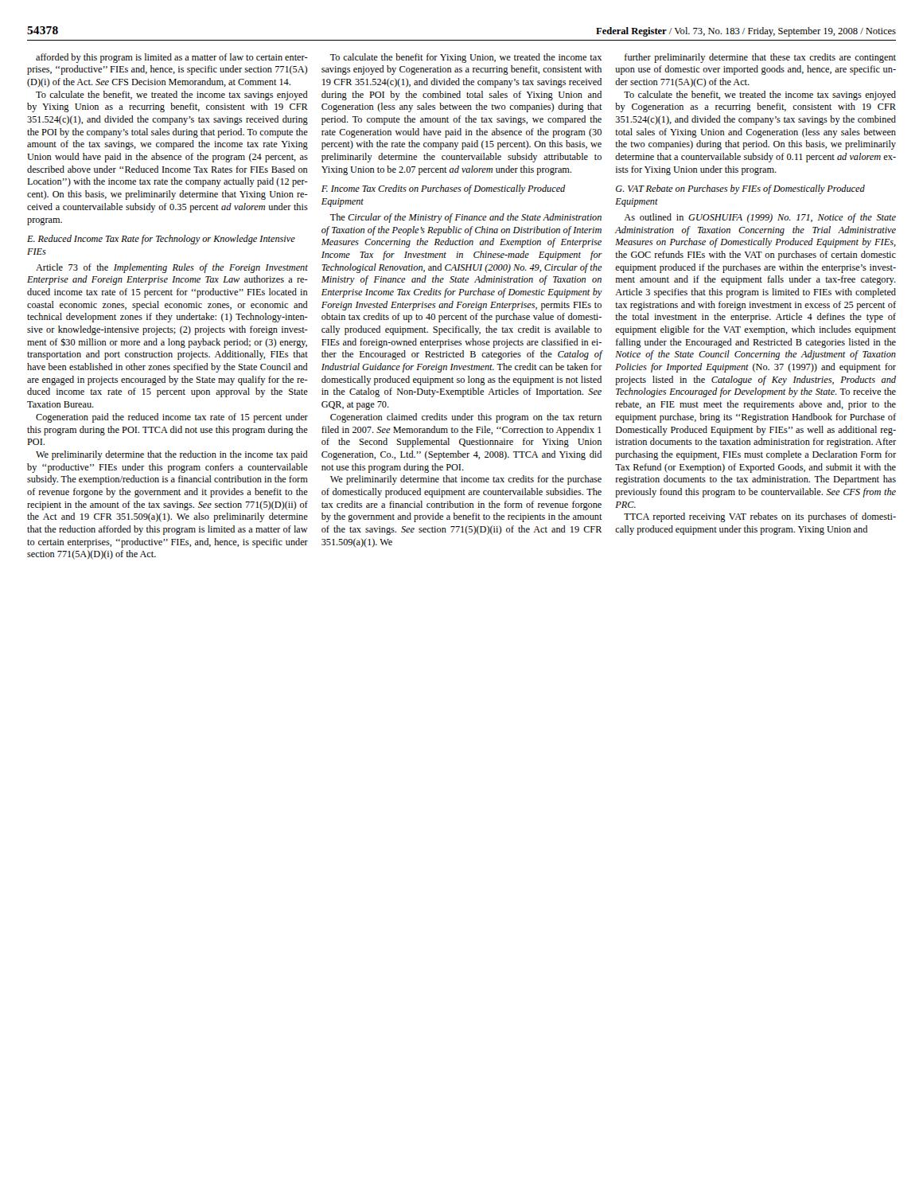54378
Federal Register / Vol. 73, No. 183 / Friday, September 19, 2008 / Notices
afforded by this program is limited as a matter of law to certain enterprises, ‘‘productive’’ FIEs and, hence, is specific under section 771(5A)(D)(i) of the Act. See CFS Decision Memorandum, at Comment 14.
To calculate the benefit, we treated the income tax savings enjoyed by Yixing Union as a recurring benefit, consistent with 19 CFR 351.524(c)(1), and divided the company’s tax savings received during the POI by the company’s total sales during that period. To compute the amount of the tax savings, we compared the income tax rate Yixing Union would have paid in the absence of the program (24 percent, as described above under ‘‘Reduced Income Tax Rates for FIEs Based on Location’’) with the income tax rate the company actually paid (12 percent). On this basis, we preliminarily determine that Yixing Union received a countervailable subsidy of 0.35 percent ad valorem under this program.
E. Reduced Income Tax Rate for Technology or Knowledge Intensive FIEs
Article 73 of the Implementing Rules of the Foreign Investment Enterprise and Foreign Enterprise Income Tax Law authorizes a reduced income tax rate of 15 percent for ‘‘productive’’ FIEs located in coastal economic zones, special economic zones, or economic and technical development zones if they undertake: (1) Technology-intensive or knowledge-intensive projects; (2) projects with foreign investment of $30 million or more and a long payback period; or (3) energy, transportation and port construction projects. Additionally, FIEs that have been established in other zones specified by the State Council and are engaged in projects encouraged by the State may qualify for the reduced income tax rate of 15 percent upon approval by the State Taxation Bureau.
Cogeneration paid the reduced income tax rate of 15 percent under this program during the POI. TTCA did not use this program during the POI.
We preliminarily determine that the reduction in the income tax paid by ‘‘productive’’ FIEs under this program confers a countervailable subsidy. The exemption/reduction is a financial contribution in the form of revenue forgone by the government and it provides a benefit to the recipient in the amount of the tax savings. See section 771(5)(D)(ii) of the Act and 19 CFR 351.509(a)(1). We also preliminarily determine that the reduction afforded by this program is limited as a matter of law to certain enterprises, ‘‘productive’’ FIEs, and, hence, is specific under section 771(5A)(D)(i) of the Act.
To calculate the benefit for Yixing Union, we treated the income tax savings enjoyed by Cogeneration as a recurring benefit, consistent with 19 CFR 351.524(c)(1), and divided the company’s tax savings received during the POI by the combined total sales of Yixing Union and Cogeneration (less any sales between the two companies) during that period. To compute the amount of the tax savings, we compared the rate Cogeneration would have paid in the absence of the program (30 percent) with the rate the company paid (15 percent). On this basis, we preliminarily determine the countervailable subsidy attributable to Yixing Union to be 2.07 percent ad valorem under this program.
F. Income Tax Credits on Purchases of Domestically Produced Equipment
The Circular of the Ministry of Finance and the State Administration of Taxation of the People’s Republic of China on Distribution of Interim Measures Concerning the Reduction and Exemption of Enterprise Income Tax for Investment in Chinese-made Equipment for Technological Renovation, and CAISHUI (2000) No. 49, Circular of the Ministry of Finance and the State Administration of Taxation on Enterprise Income Tax Credits for Purchase of Domestic Equipment by Foreign Invested Enterprises and Foreign Enterprises, permits FIEs to obtain tax credits of up to 40 percent of the purchase value of domestically produced equipment. Specifically, the tax credit is available to FIEs and foreign-owned enterprises whose projects are classified in either the Encouraged or Restricted B categories of the Catalog of Industrial Guidance for Foreign Investment. The credit can be taken for domestically produced equipment so long as the equipment is not listed in the Catalog of Non-Duty-Exemptible Articles of Importation. See GQR, at page 70.
Cogeneration claimed credits under this program on the tax return filed in 2007. See Memorandum to the File, ‘‘Correction to Appendix 1 of the Second Supplemental Questionnaire for Yixing Union Cogeneration, Co., Ltd.’’ (September 4, 2008). TTCA and Yixing did not use this program during the POI.
We preliminarily determine that income tax credits for the purchase of domestically produced equipment are countervailable subsidies. The tax credits are a financial contribution in the form of revenue forgone by the government and provide a benefit to the recipients in the amount of the tax savings. See section 771(5)(D)(ii) of the Act and 19 CFR 351.509(a)(1). We
further preliminarily determine that these tax credits are contingent upon use of domestic over imported goods and, hence, are specific under section 771(5A)(C) of the Act.
To calculate the benefit, we treated the income tax savings enjoyed by Cogeneration as a recurring benefit, consistent with 19 CFR 351.524(c)(1), and divided the company’s tax savings by the combined total sales of Yixing Union and Cogeneration (less any sales between the two companies) during that period. On this basis, we preliminarily determine that a countervailable subsidy of 0.11 percent ad valorem exists for Yixing Union under this program.
G. VAT Rebate on Purchases by FIEs of Domestically Produced Equipment
As outlined in GUOSHUIFA (1999) No. 171, Notice of the State Administration of Taxation Concerning the Trial Administrative Measures on Purchase of Domestically Produced Equipment by FIEs, the GOC refunds FIEs with the VAT on purchases of certain domestic equipment produced if the purchases are within the enterprise’s investment amount and if the equipment falls under a tax-free category. Article 3 specifies that this program is limited to FIEs with completed tax registrations and with foreign investment in excess of 25 percent of the total investment in the enterprise. Article 4 defines the type of equipment eligible for the VAT exemption, which includes equipment falling under the Encouraged and Restricted B categories listed in the Notice of the State Council Concerning the Adjustment of Taxation Policies for Imported Equipment (No. 37 (1997)) and equipment for projects listed in the Catalogue of Key Industries, Products and Technologies Encouraged for Development by the State. To receive the rebate, an FIE must meet the requirements above and, prior to the equipment purchase, bring its ‘‘Registration Handbook for Purchase of Domestically Produced Equipment by FIEs’’ as well as additional registration documents to the taxation administration for registration. After purchasing the equipment, FIEs must complete a Declaration Form for Tax Refund (or Exemption) of Exported Goods, and submit it with the registration documents to the tax administration. The Department has previously found this program to be countervailable. See CFS from the PRC.
TTCA reported receiving VAT rebates on its purchases of domestically produced equipment under this program. Yixing Union and